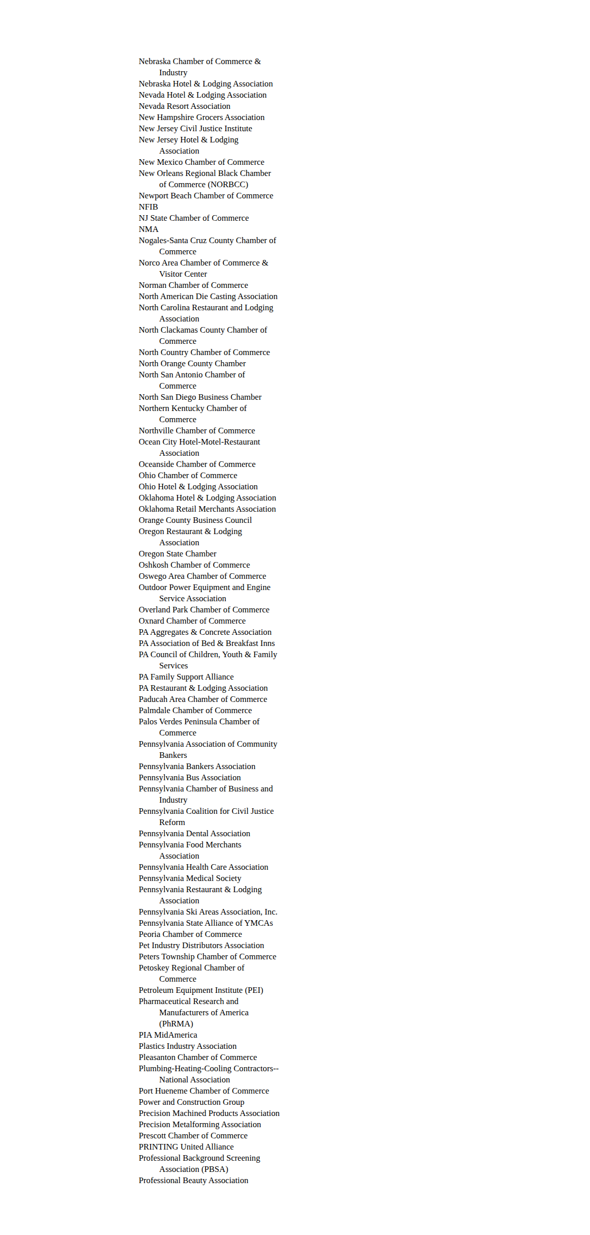Nebraska Chamber of Commerce & Industry
Nebraska Hotel & Lodging Association
Nevada Hotel & Lodging Association
Nevada Resort Association
New Hampshire Grocers Association
New Jersey Civil Justice Institute
New Jersey Hotel & Lodging Association
New Mexico Chamber of Commerce
New Orleans Regional Black Chamber of Commerce (NORBCC)
Newport Beach Chamber of Commerce
NFIB
NJ State Chamber of Commerce
NMA
Nogales-Santa Cruz County Chamber of Commerce
Norco Area Chamber of Commerce & Visitor Center
Norman Chamber of Commerce
North American Die Casting Association
North Carolina Restaurant and Lodging Association
North Clackamas County Chamber of Commerce
North Country Chamber of Commerce
North Orange County Chamber
North San Antonio Chamber of Commerce
North San Diego Business Chamber
Northern Kentucky Chamber of Commerce
Northville Chamber of Commerce
Ocean City Hotel-Motel-Restaurant Association
Oceanside Chamber of Commerce
Ohio Chamber of Commerce
Ohio Hotel & Lodging Association
Oklahoma Hotel & Lodging Association
Oklahoma Retail Merchants Association
Orange County Business Council
Oregon Restaurant & Lodging Association
Oregon State Chamber
Oshkosh Chamber of Commerce
Oswego Area Chamber of Commerce
Outdoor Power Equipment and Engine Service Association
Overland Park Chamber of Commerce
Oxnard Chamber of Commerce
PA Aggregates & Concrete Association
PA Association of Bed & Breakfast Inns
PA Council of Children, Youth & Family Services
PA Family Support Alliance
PA Restaurant & Lodging Association
Paducah Area Chamber of Commerce
Palmdale Chamber of Commerce
Palos Verdes Peninsula Chamber of Commerce
Pennsylvania Association of Community Bankers
Pennsylvania Bankers Association
Pennsylvania Bus Association
Pennsylvania Chamber of Business and Industry
Pennsylvania Coalition for Civil Justice Reform
Pennsylvania Dental Association
Pennsylvania Food Merchants Association
Pennsylvania Health Care Association
Pennsylvania Medical Society
Pennsylvania Restaurant & Lodging Association
Pennsylvania Ski Areas Association, Inc.
Pennsylvania State Alliance of YMCAs
Peoria Chamber of Commerce
Pet Industry Distributors Association
Peters Township Chamber of Commerce
Petoskey Regional Chamber of Commerce
Petroleum Equipment Institute (PEI)
Pharmaceutical Research and Manufacturers of America (PhRMA)
PIA MidAmerica
Plastics Industry Association
Pleasanton Chamber of Commerce
Plumbing-Heating-Cooling Contractors--National Association
Port Hueneme Chamber of Commerce
Power and Construction Group
Precision Machined Products Association
Precision Metalforming Association
Prescott Chamber of Commerce
PRINTING United Alliance
Professional Background Screening Association (PBSA)
Professional Beauty Association